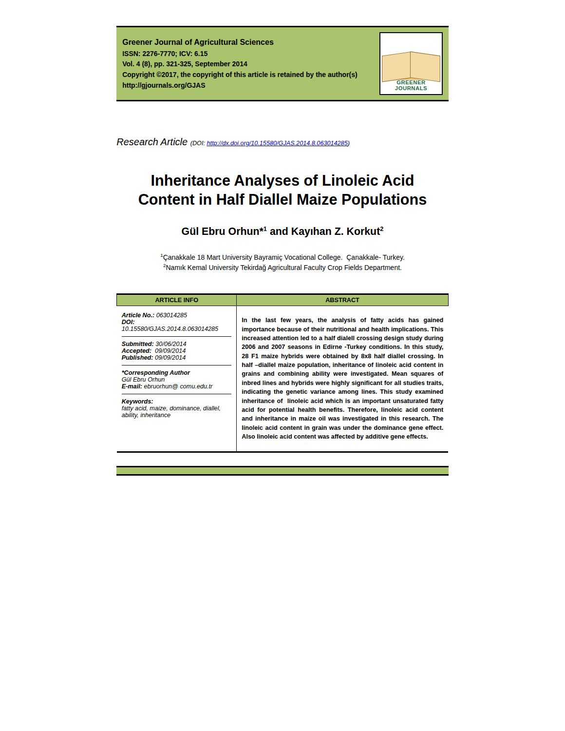Greener Journal of Agricultural Sciences
ISSN: 2276-7770; ICV: 6.15
Vol. 4 (8), pp. 321-325, September 2014
Copyright ©2017, the copyright of this article is retained by the author(s)
http://gjournals.org/GJAS
GREENER JOURNALS
Research Article (DOI: http://dx.doi.org/10.15580/GJAS.2014.8.063014285)
Inheritance Analyses of Linoleic Acid Content in Half Diallel Maize Populations
Gül Ebru Orhun*1 and Kayıhan Z. Korkut2
1Çanakkale 18 Mart University Bayramiç Vocational College. Çanakkale- Turkey.
2Namık Kemal University Tekirdağ Agricultural Faculty Crop Fields Department.
| ARTICLE INFO | ABSTRACT |
| --- | --- |
| Article No.: 063014285 DOI: 10.15580/GJAS.2014.8.063014285 Submitted: 30/06/2014 Accepted: 09/09/2014 Published: 09/09/2014 *Corresponding Author Gül Ebru Orhun E-mail: ebruorhun@ comu.edu.tr Keywords: fatty acid, maize, dominance, diallel, ability, inheritance | In the last few years, the analysis of fatty acids has gained importance because of their nutritional and health implications. This increased attention led to a half dialell crossing design study during 2006 and 2007 seasons in Edirne -Turkey conditions. In this study, 28 F1 maize hybrids were obtained by 8x8 half diallel crossing. In half –diallel maize population, inheritance of linoleic acid content in grains and combining ability were investigated. Mean squares of inbred lines and hybrids were highly significant for all studies traits, indicating the genetic variance among lines. This study examined inheritance of linoleic acid which is an important unsaturated fatty acid for potential health benefits. Therefore, linoleic acid content and inheritance in maize oil was investigated in this research. The linoleic acid content in grain was under the dominance gene effect. Also linoleic acid content was affected by additive gene effects. |